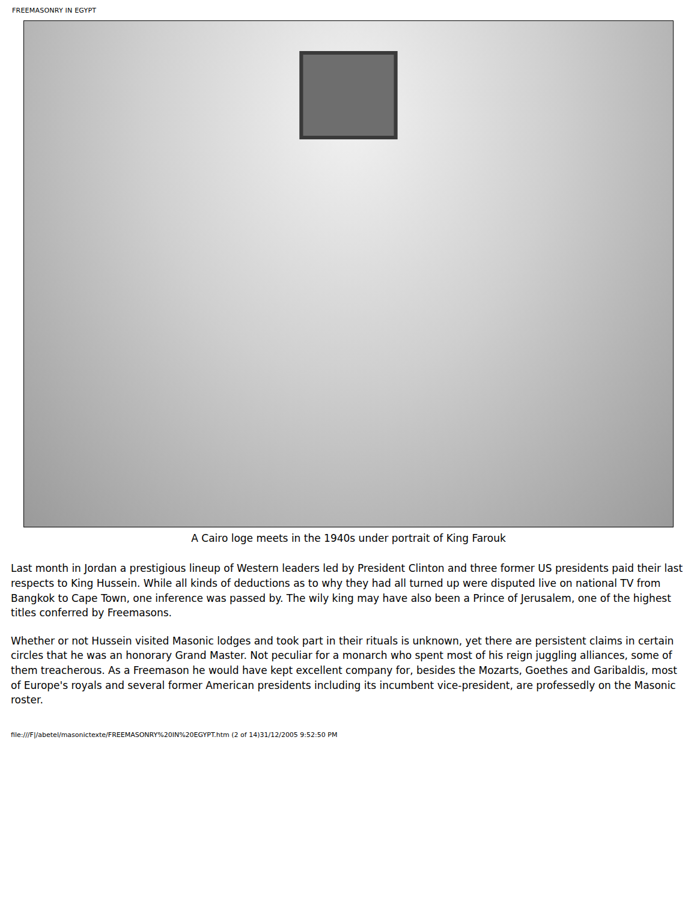FREEMASONRY IN EGYPT
A Cairo loge meets in the 1940s under portrait of King Farouk
Last month in Jordan a prestigious lineup of Western leaders led by President Clinton and three former US presidents paid their last respects to King Hussein. While all kinds of deductions as to why they had all turned up were disputed live on national TV from Bangkok to Cape Town, one inference was passed by. The wily king may have also been a Prince of Jerusalem, one of the highest titles conferred by Freemasons.
Whether or not Hussein visited Masonic lodges and took part in their rituals is unknown, yet there are persistent claims in certain circles that he was an honorary Grand Master. Not peculiar for a monarch who spent most of his reign juggling alliances, some of them treacherous. As a Freemason he would have kept excellent company for, besides the Mozarts, Goethes and Garibaldis, most of Europe's royals and several former American presidents including its incumbent vice-president, are professedly on the Masonic roster.
file:///F|/abetel/masonictexte/FREEMASONRY%20IN%20EGYPT.htm (2 of 14)31/12/2005 9:52:50 PM